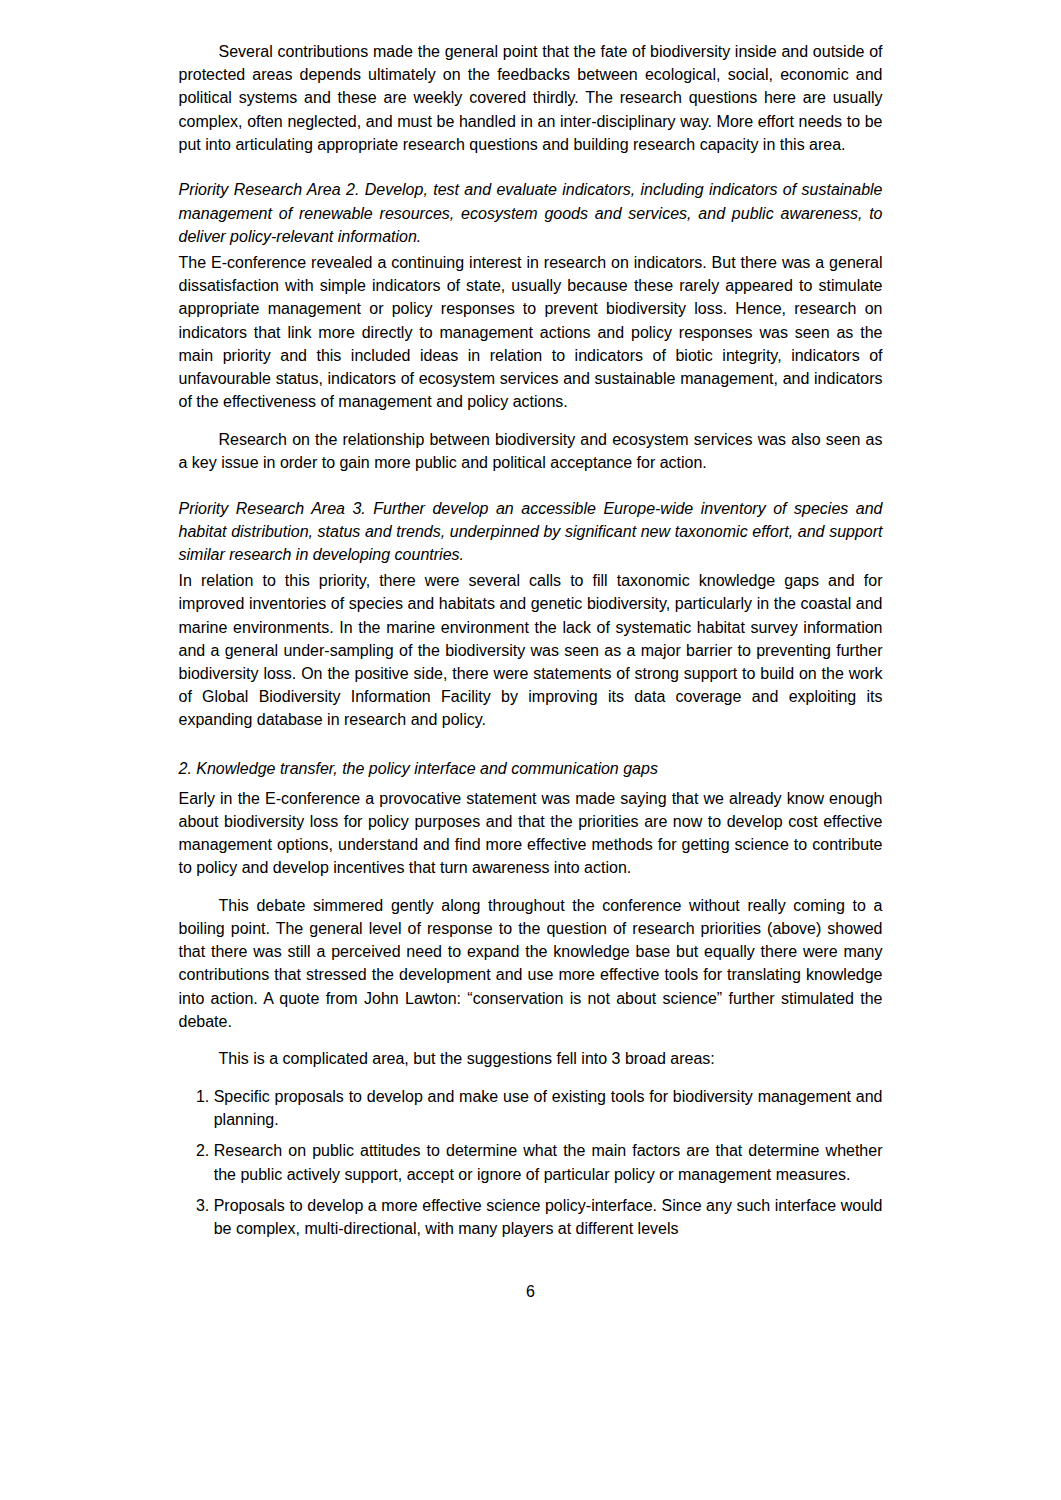Several contributions made the general point that the fate of biodiversity inside and outside of protected areas depends ultimately on the feedbacks between ecological, social, economic and political systems and these are weekly covered thirdly. The research questions here are usually complex, often neglected, and must be handled in an inter-disciplinary way. More effort needs to be put into articulating appropriate research questions and building research capacity in this area.
Priority Research Area 2. Develop, test and evaluate indicators, including indicators of sustainable management of renewable resources, ecosystem goods and services, and public awareness, to deliver policy-relevant information.
The E-conference revealed a continuing interest in research on indicators. But there was a general dissatisfaction with simple indicators of state, usually because these rarely appeared to stimulate appropriate management or policy responses to prevent biodiversity loss. Hence, research on indicators that link more directly to management actions and policy responses was seen as the main priority and this included ideas in relation to indicators of biotic integrity, indicators of unfavourable status, indicators of ecosystem services and sustainable management, and indicators of the effectiveness of management and policy actions.
Research on the relationship between biodiversity and ecosystem services was also seen as a key issue in order to gain more public and political acceptance for action.
Priority Research Area 3. Further develop an accessible Europe-wide inventory of species and habitat distribution, status and trends, underpinned by significant new taxonomic effort, and support similar research in developing countries.
In relation to this priority, there were several calls to fill taxonomic knowledge gaps and for improved inventories of species and habitats and genetic biodiversity, particularly in the coastal and marine environments. In the marine environment the lack of systematic habitat survey information and a general under-sampling of the biodiversity was seen as a major barrier to preventing further biodiversity loss. On the positive side, there were statements of strong support to build on the work of Global Biodiversity Information Facility by improving its data coverage and exploiting its expanding database in research and policy.
2. Knowledge transfer, the policy interface and communication gaps
Early in the E-conference a provocative statement was made saying that we already know enough about biodiversity loss for policy purposes and that the priorities are now to develop cost effective management options, understand and find more effective methods for getting science to contribute to policy and develop incentives that turn awareness into action.
This debate simmered gently along throughout the conference without really coming to a boiling point. The general level of response to the question of research priorities (above) showed that there was still a perceived need to expand the knowledge base but equally there were many contributions that stressed the development and use more effective tools for translating knowledge into action. A quote from John Lawton: “conservation is not about science” further stimulated the debate.
This is a complicated area, but the suggestions fell into 3 broad areas:
Specific proposals to develop and make use of existing tools for biodiversity management and planning.
Research on public attitudes to determine what the main factors are that determine whether the public actively support, accept or ignore of particular policy or management measures.
Proposals to develop a more effective science policy-interface. Since any such interface would be complex, multi-directional, with many players at different levels
6